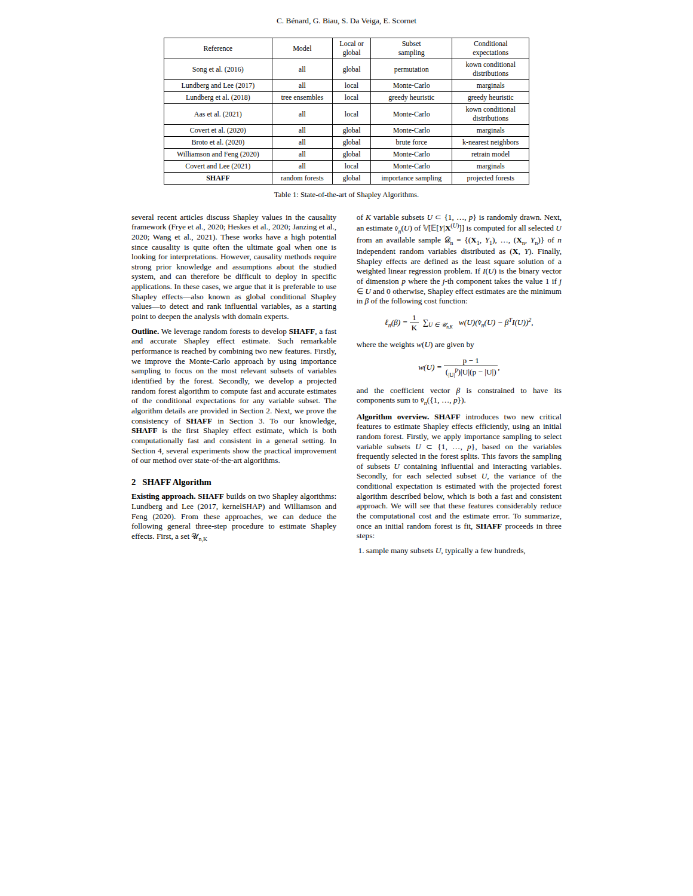C. Bénard, G. Biau, S. Da Veiga, E. Scornet
| Reference | Model | Local or global | Subset sampling | Conditional expectations |
| --- | --- | --- | --- | --- |
| Song et al. (2016) | all | global | permutation | kown conditional distributions |
| Lundberg and Lee (2017) | all | local | Monte-Carlo | marginals |
| Lundberg et al. (2018) | tree ensembles | local | greedy heuristic | greedy heuristic |
| Aas et al. (2021) | all | local | Monte-Carlo | kown conditional distributions |
| Covert et al. (2020) | all | global | Monte-Carlo | marginals |
| Broto et al. (2020) | all | global | brute force | k-nearest neighbors |
| Williamson and Feng (2020) | all | global | Monte-Carlo | retrain model |
| Covert and Lee (2021) | all | local | Monte-Carlo | marginals |
| SHAFF | random forests | global | importance sampling | projected forests |
Table 1: State-of-the-art of Shapley Algorithms.
several recent articles discuss Shapley values in the causality framework (Frye et al., 2020; Heskes et al., 2020; Janzing et al., 2020; Wang et al., 2021). These works have a high potential since causality is quite often the ultimate goal when one is looking for interpretations. However, causality methods require strong prior knowledge and assumptions about the studied system, and can therefore be difficult to deploy in specific applications. In these cases, we argue that it is preferable to use Shapley effects—also known as global conditional Shapley values—to detect and rank influential variables, as a starting point to deepen the analysis with domain experts.
Outline. We leverage random forests to develop SHAFF, a fast and accurate Shapley effect estimate. Such remarkable performance is reached by combining two new features. Firstly, we improve the Monte-Carlo approach by using importance sampling to focus on the most relevant subsets of variables identified by the forest. Secondly, we develop a projected random forest algorithm to compute fast and accurate estimates of the conditional expectations for any variable subset. The algorithm details are provided in Section 2. Next, we prove the consistency of SHAFF in Section 3. To our knowledge, SHAFF is the first Shapley effect estimate, which is both computationally fast and consistent in a general setting. In Section 4, several experiments show the practical improvement of our method over state-of-the-art algorithms.
2 SHAFF Algorithm
Existing approach. SHAFF builds on two Shapley algorithms: Lundberg and Lee (2017, kernelSHAP) and Williamson and Feng (2020). From these approaches, we can deduce the following general three-step procedure to estimate Shapley effects. First, a set 𝒰n,K
of K variable subsets U ⊂ {1, …, p} is randomly drawn. Next, an estimate v̂n(U) of 𝕍[𝔼[Y|X(U)]] is computed for all selected U from an available sample 𝒟n = {(X1, Y1), …, (Xn, Yn)} of n independent random variables distributed as (X, Y). Finally, Shapley effects are defined as the least square solution of a weighted linear regression problem. If I(U) is the binary vector of dimension p where the j-th component takes the value 1 if j ∈ U and 0 otherwise, Shapley effect estimates are the minimum in β of the following cost function:
ℓn(β) = 1 K ∑U ∈ 𝒰n,K w(U)(v̂n(U) − βTI(U))2,
where the weights w(U) are given by
w(U) = p − 1(|U|p)|U|(p − |U|),
and the coefficient vector β is constrained to have its components sum to v̂n({1, …, p}).
Algorithm overview. SHAFF introduces two new critical features to estimate Shapley effects efficiently, using an initial random forest. Firstly, we apply importance sampling to select variable subsets U ⊂ {1, …, p}, based on the variables frequently selected in the forest splits. This favors the sampling of subsets U containing influential and interacting variables. Secondly, for each selected subset U, the variance of the conditional expectation is estimated with the projected forest algorithm described below, which is both a fast and consistent approach. We will see that these features considerably reduce the computational cost and the estimate error. To summarize, once an initial random forest is fit, SHAFF proceeds in three steps:
sample many subsets U, typically a few hundreds,